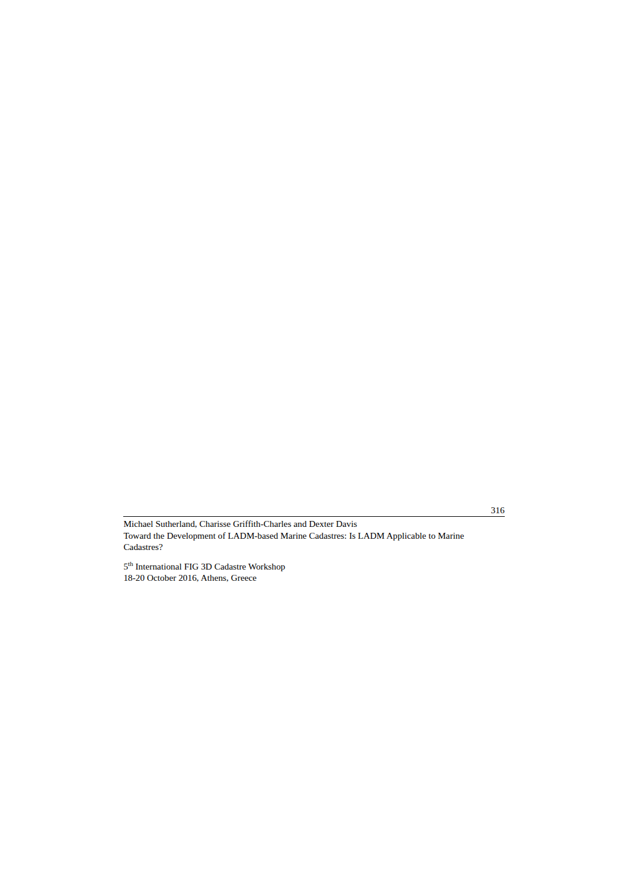316
Michael Sutherland, Charisse Griffith-Charles and Dexter Davis
Toward the Development of LADM-based Marine Cadastres: Is LADM Applicable to Marine Cadastres?
5th International FIG 3D Cadastre Workshop
18-20 October 2016, Athens, Greece